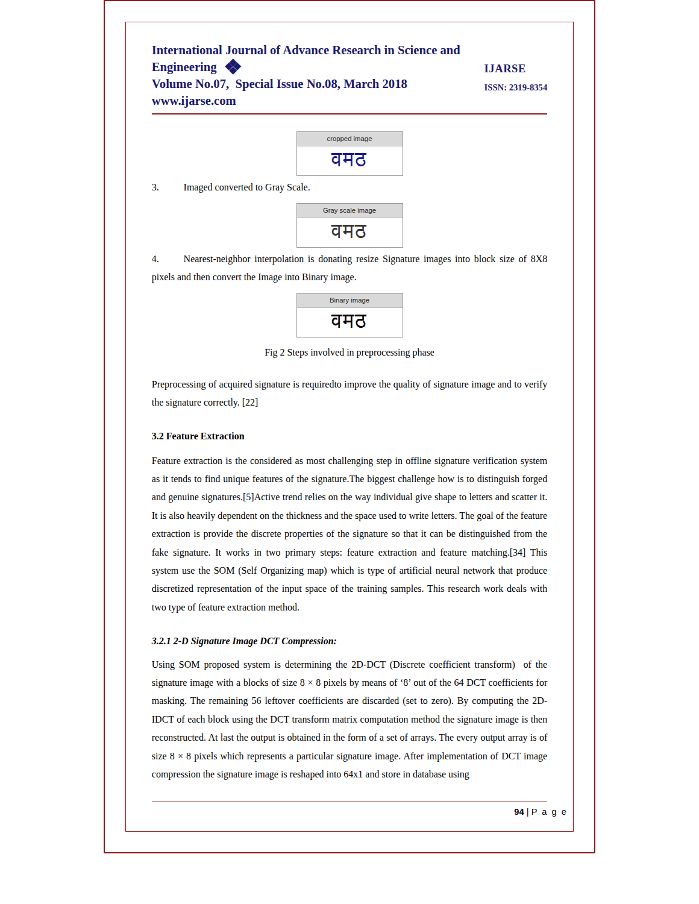International Journal of Advance Research in Science and Engineering ❖
Volume No.07, Special Issue No.08, March 2018
www.ijarse.com
IJARSE
ISSN: 2319-8354
cropped image
वमठ
3. Imaged converted to Gray Scale.
Gray scale image
वमठ
4. Nearest-neighbor interpolation is donating resize Signature images into block size of 8X8 pixels and then convert the Image into Binary image.
Binary image
वमठ
Fig 2 Steps involved in preprocessing phase
Preprocessing of acquired signature is requiredto improve the quality of signature image and to verify the signature correctly. [22]
3.2 Feature Extraction
Feature extraction is the considered as most challenging step in offline signature verification system as it tends to find unique features of the signature.The biggest challenge how is to distinguish forged and genuine signatures.[5]Active trend relies on the way individual give shape to letters and scatter it. It is also heavily dependent on the thickness and the space used to write letters. The goal of the feature extraction is provide the discrete properties of the signature so that it can be distinguished from the fake signature. It works in two primary steps: feature extraction and feature matching.[34] This system use the SOM (Self Organizing map) which is type of artificial neural network that produce discretized representation of the input space of the training samples. This research work deals with two type of feature extraction method.
3.2.1 2-D Signature Image DCT Compression:
Using SOM proposed system is determining the 2D-DCT (Discrete coefficient transform) of the signature image with a blocks of size 8 × 8 pixels by means of ‘8’ out of the 64 DCT coefficients for masking. The remaining 56 leftover coefficients are discarded (set to zero). By computing the 2D-IDCT of each block using the DCT transform matrix computation method the signature image is then reconstructed. At last the output is obtained in the form of a set of arrays. The every output array is of size 8 × 8 pixels which represents a particular signature image. After implementation of DCT image compression the signature image is reshaped into 64x1 and store in database using
94 | P a g e